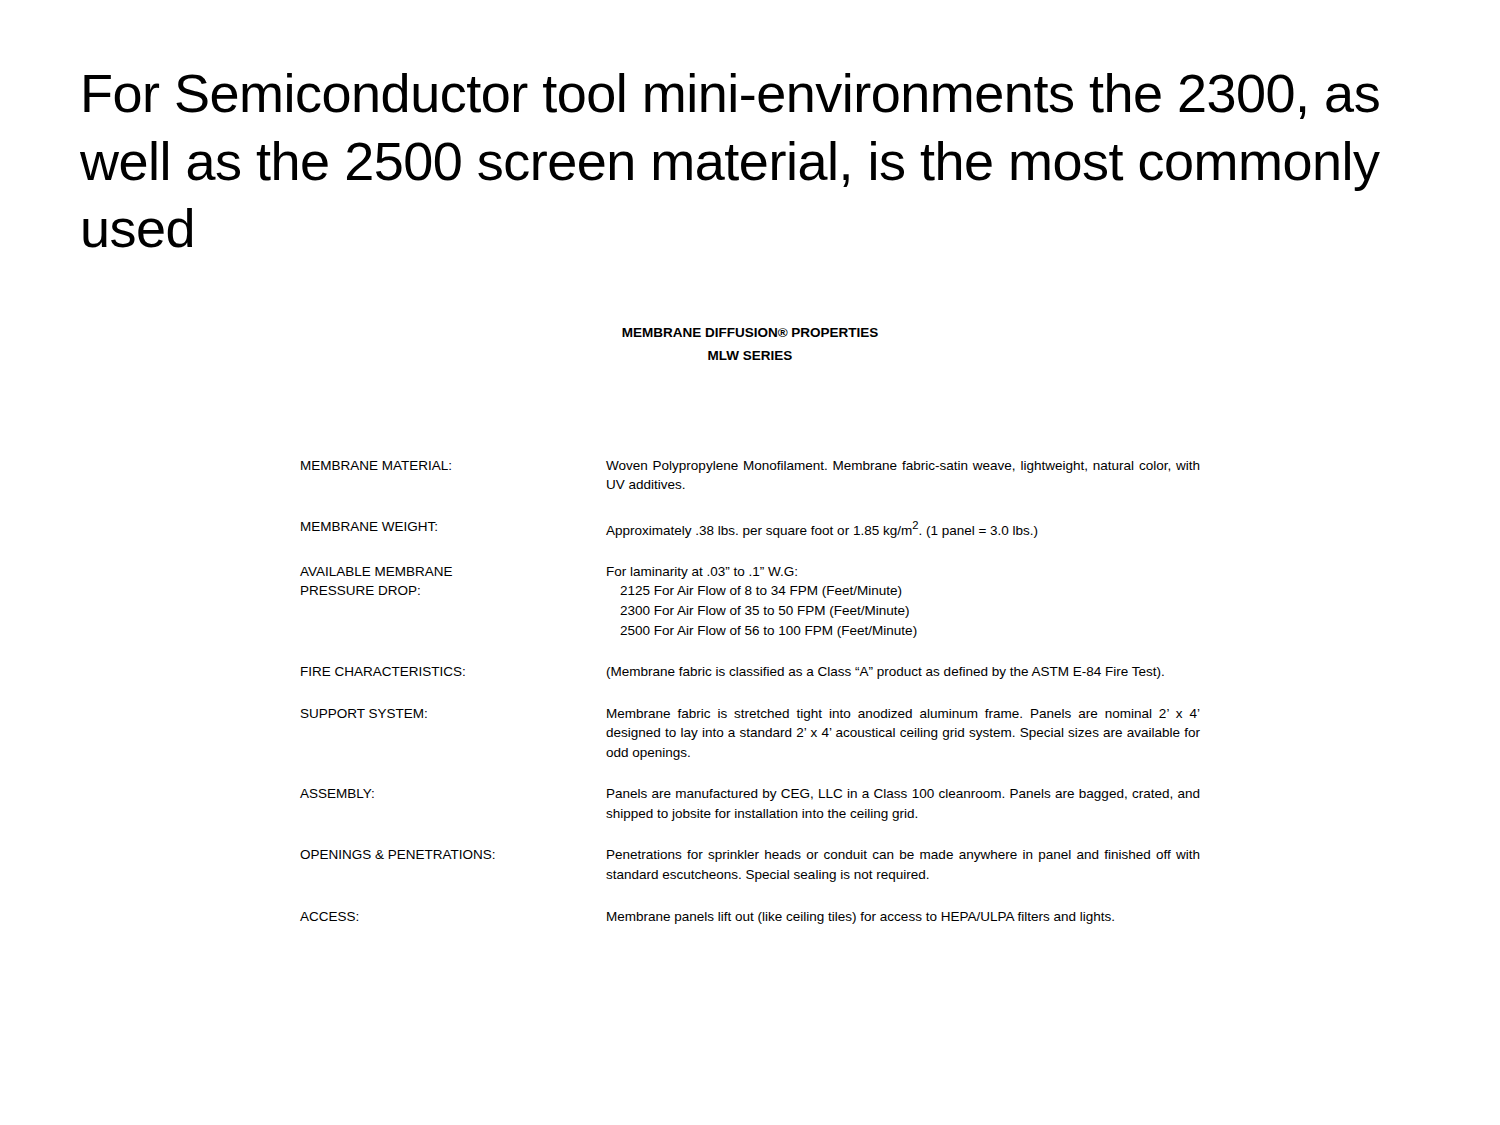For Semiconductor tool mini-environments the 2300, as well as the 2500 screen material, is the most commonly used
MEMBRANE DIFFUSION® PROPERTIES
MLW SERIES
| MEMBRANE MATERIAL: | Woven Polypropylene Monofilament. Membrane fabric-satin weave, lightweight, natural color, with UV additives. |
| MEMBRANE WEIGHT: | Approximately .38 lbs. per square foot or 1.85 kg/m 2 . (1 panel = 3.0 lbs.) |
| AVAILABLE MEMBRANE PRESSURE DROP: | For laminarity at .03” to .1” W.G: 2125 For Air Flow of 8 to 34 FPM (Feet/Minute) 2300 For Air Flow of 35 to 50 FPM (Feet/Minute) 2500 For Air Flow of 56 to 100 FPM (Feet/Minute) |
| FIRE CHARACTERISTICS: | (Membrane fabric is classified as a Class “A” product as defined by the ASTM E-84 Fire Test). |
| SUPPORT SYSTEM: | Membrane fabric is stretched tight into anodized aluminum frame. Panels are nominal 2’ x 4’ designed to lay into a standard 2’ x 4’ acoustical ceiling grid system. Special sizes are available for odd openings. |
| ASSEMBLY: | Panels are manufactured by CEG, LLC in a Class 100 cleanroom. Panels are bagged, crated, and shipped to jobsite for installation into the ceiling grid. |
| OPENINGS & PENETRATIONS: | Penetrations for sprinkler heads or conduit can be made anywhere in panel and finished off with standard escutcheons. Special sealing is not required. |
| ACCESS: | Membrane panels lift out (like ceiling tiles) for access to HEPA/ULPA filters and lights. |